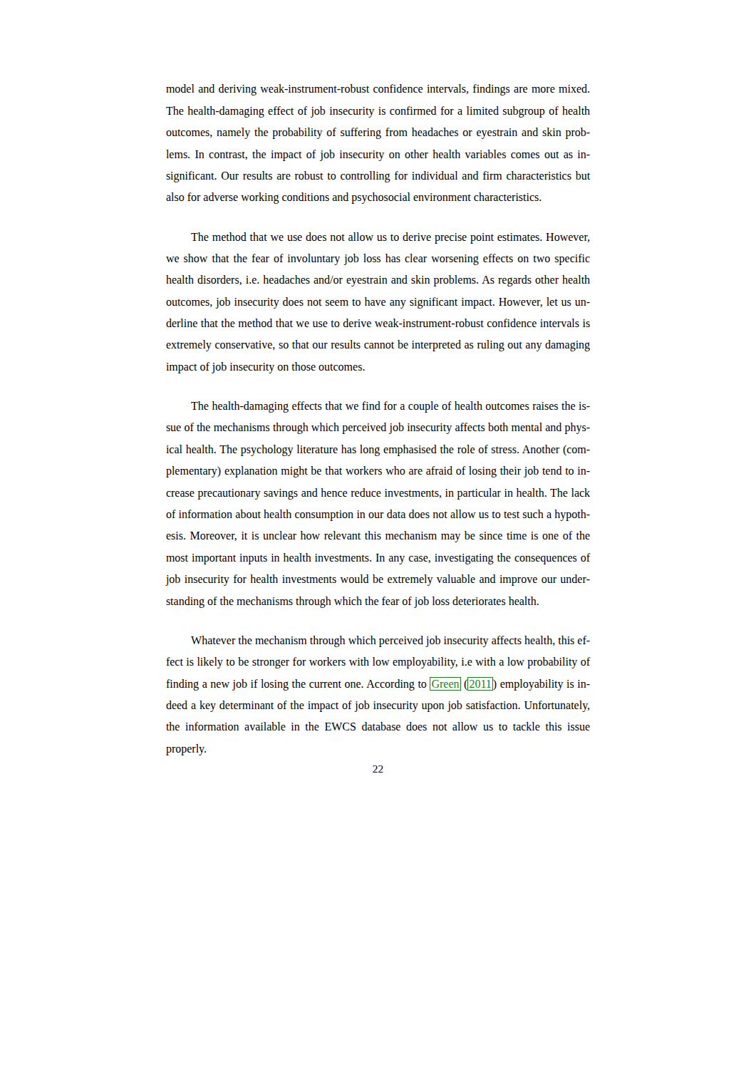model and deriving weak-instrument-robust confidence intervals, findings are more mixed. The health-damaging effect of job insecurity is confirmed for a limited subgroup of health outcomes, namely the probability of suffering from headaches or eyestrain and skin problems. In contrast, the impact of job insecurity on other health variables comes out as insignificant. Our results are robust to controlling for individual and firm characteristics but also for adverse working conditions and psychosocial environment characteristics.
The method that we use does not allow us to derive precise point estimates. However, we show that the fear of involuntary job loss has clear worsening effects on two specific health disorders, i.e. headaches and/or eyestrain and skin problems. As regards other health outcomes, job insecurity does not seem to have any significant impact. However, let us underline that the method that we use to derive weak-instrument-robust confidence intervals is extremely conservative, so that our results cannot be interpreted as ruling out any damaging impact of job insecurity on those outcomes.
The health-damaging effects that we find for a couple of health outcomes raises the issue of the mechanisms through which perceived job insecurity affects both mental and physical health. The psychology literature has long emphasised the role of stress. Another (complementary) explanation might be that workers who are afraid of losing their job tend to increase precautionary savings and hence reduce investments, in particular in health. The lack of information about health consumption in our data does not allow us to test such a hypothesis. Moreover, it is unclear how relevant this mechanism may be since time is one of the most important inputs in health investments. In any case, investigating the consequences of job insecurity for health investments would be extremely valuable and improve our understanding of the mechanisms through which the fear of job loss deteriorates health.
Whatever the mechanism through which perceived job insecurity affects health, this effect is likely to be stronger for workers with low employability, i.e with a low probability of finding a new job if losing the current one. According to Green (2011) employability is indeed a key determinant of the impact of job insecurity upon job satisfaction. Unfortunately, the information available in the EWCS database does not allow us to tackle this issue properly.
22